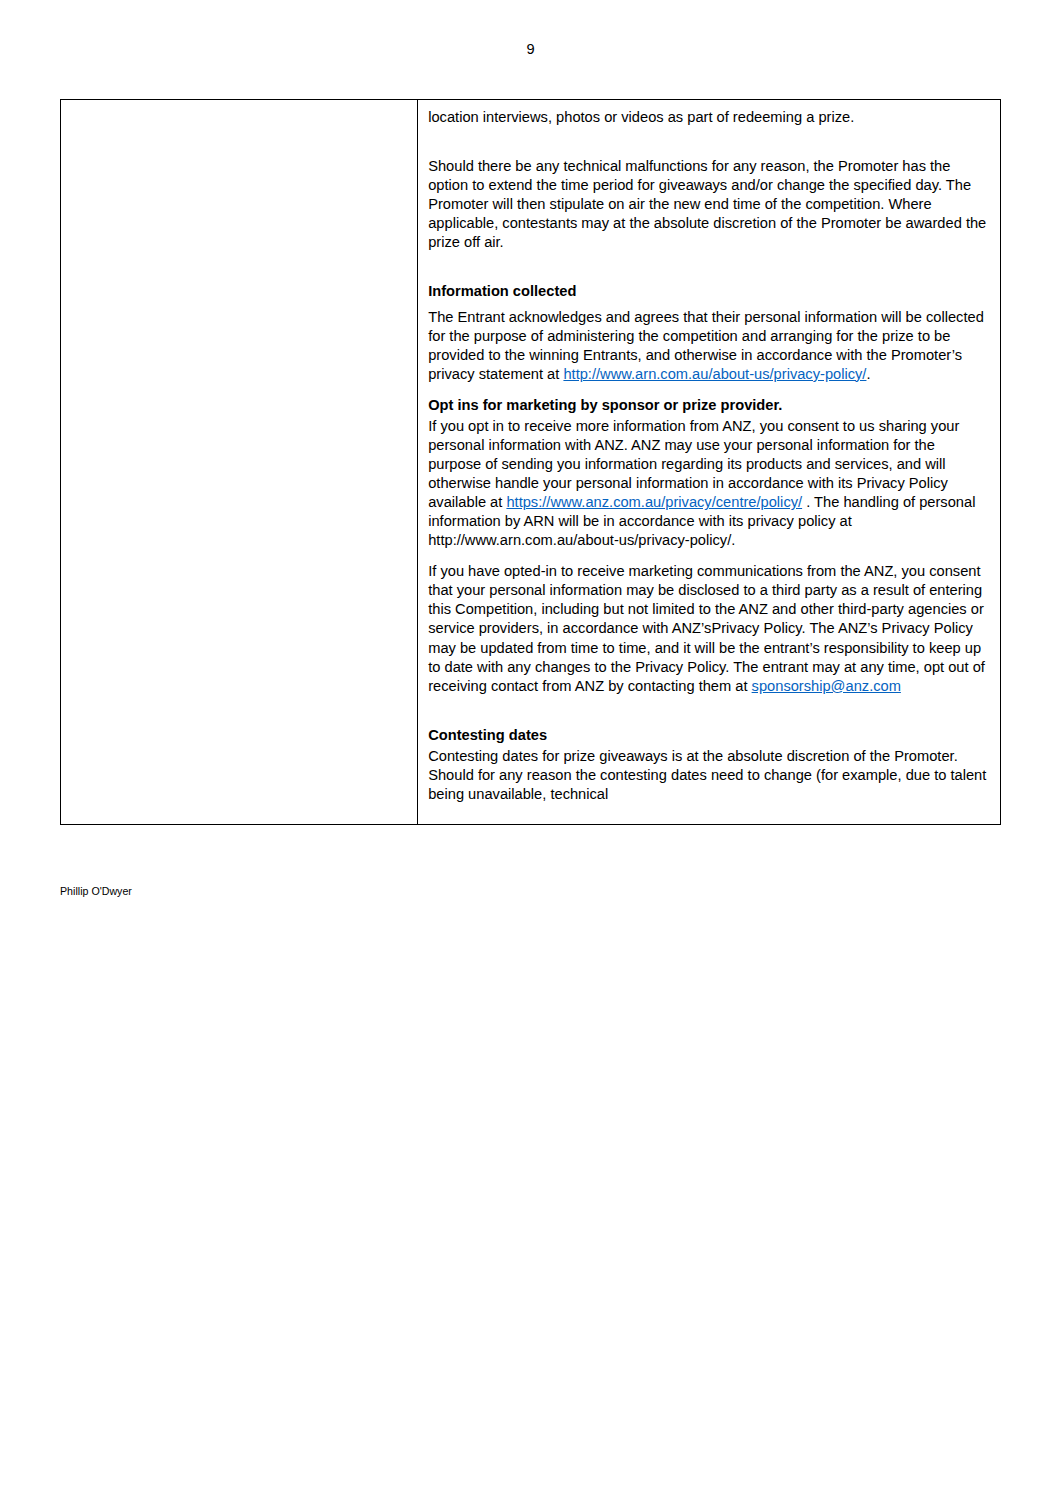9
| | location interviews, photos or videos as part of redeeming a prize. Should there be any technical malfunctions for any reason, the Promoter has the option to extend the time period for giveaways and/or change the specified day. The Promoter will then stipulate on air the new end time of the competition. Where applicable, contestants may at the absolute discretion of the Promoter be awarded the prize off air. Information collected The Entrant acknowledges and agrees that their personal information will be collected for the purpose of administering the competition and arranging for the prize to be provided to the winning Entrants, and otherwise in accordance with the Promoter’s privacy statement at http://www.arn.com.au/about-us/privacy-policy/ . Opt ins for marketing by sponsor or prize provider. If you opt in to receive more information from ANZ, you consent to us sharing your personal information with ANZ. ANZ may use your personal information for the purpose of sending you information regarding its products and services, and will otherwise handle your personal information in accordance with its Privacy Policy available at https://www.anz.com.au/privacy/centre/policy/ . The handling of personal information by ARN will be in accordance with its privacy policy at http://www.arn.com.au/about-us/privacy-policy/. If you have opted-in to receive marketing communications from the ANZ, you consent that your personal information may be disclosed to a third party as a result of entering this Competition, including but not limited to the ANZ and other third-party agencies or service providers, in accordance with ANZ’sPrivacy Policy. The ANZ’s Privacy Policy may be updated from time to time, and it will be the entrant’s responsibility to keep up to date with any changes to the Privacy Policy. The entrant may at any time, opt out of receiving contact from ANZ by contacting them at sponsorship@anz.com Contesting dates Contesting dates for prize giveaways is at the absolute discretion of the Promoter. Should for any reason the contesting dates need to change (for example, due to talent being unavailable, technical |
Phillip O'Dwyer